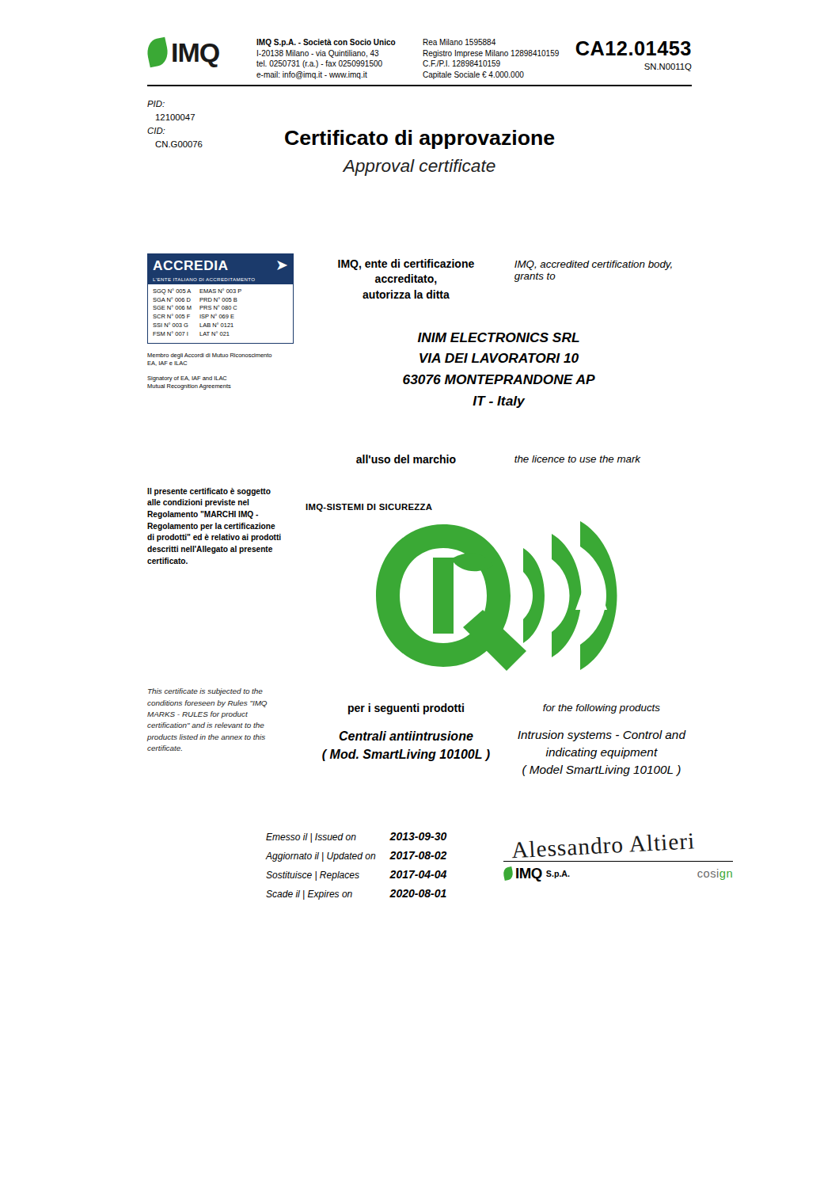IMQ
IMQ S.p.A. - Società con Socio Unico
I-20138 Milano - via Quintiliano, 43
tel. 0250731 (r.a.) - fax 0250991500
e-mail: info@imq.it - www.imq.it
Rea Milano 1595884
Registro Imprese Milano 12898410159
C.F./P.I. 12898410159
Capitale Sociale € 4.000.000
CA12.01453
SN.N0011Q
PID:
12100047
CID:
CN.G00076
Certificato di approvazione
Approval certificate
ACCREDIA ➤
L'ENTE ITALIANO DI ACCREDITAMENTO
SGQ N° 005 A
SGA N° 006 D
SGE N° 006 M
SCR N° 005 F
SSI N° 003 G
FSM N° 007 I
EMAS N° 003 P
PRD N° 005 B
PRS N° 080 C
ISP N° 069 E
LAB N° 0121
LAT N° 021
Membro degli Accordi di Mutuo Riconoscimento
EA, IAF e ILAC
Signatory of EA, IAF and ILAC
Mutual Recognition Agreements
Il presente certificato è soggetto alle condizioni previste nel Regolamento "MARCHI IMQ - Regolamento per la certificazione di prodotti" ed è relativo ai prodotti descritti nell'Allegato al presente certificato.
This certificate is subjected to the conditions foreseen by Rules "IMQ MARKS - RULES for product certification" and is relevant to the products listed in the annex to this certificate.
IMQ, ente di certificazione accreditato,
autorizza la ditta
IMQ, accredited certification body, grants to
INIM ELECTRONICS SRL
VIA DEI LAVORATORI 10
63076 MONTEPRANDONE AP
IT - Italy
all'uso del marchio
the licence to use the mark
IMQ-SISTEMI DI SICUREZZA
per i seguenti prodotti
Centrali antiintrusione
( Mod. SmartLiving 10100L )
for the following products
Intrusion systems - Control and indicating equipment
( Model SmartLiving 10100L )
| Emesso il / Issued on | 2013-09-30 |
| Aggiornato il / Updated on | 2017-08-02 |
| Sostituisce / Replaces | 2017-04-04 |
| Scade il / Expires on | 2020-08-01 |
Alessandro Altieri
IMQ S.p.A.
cosign